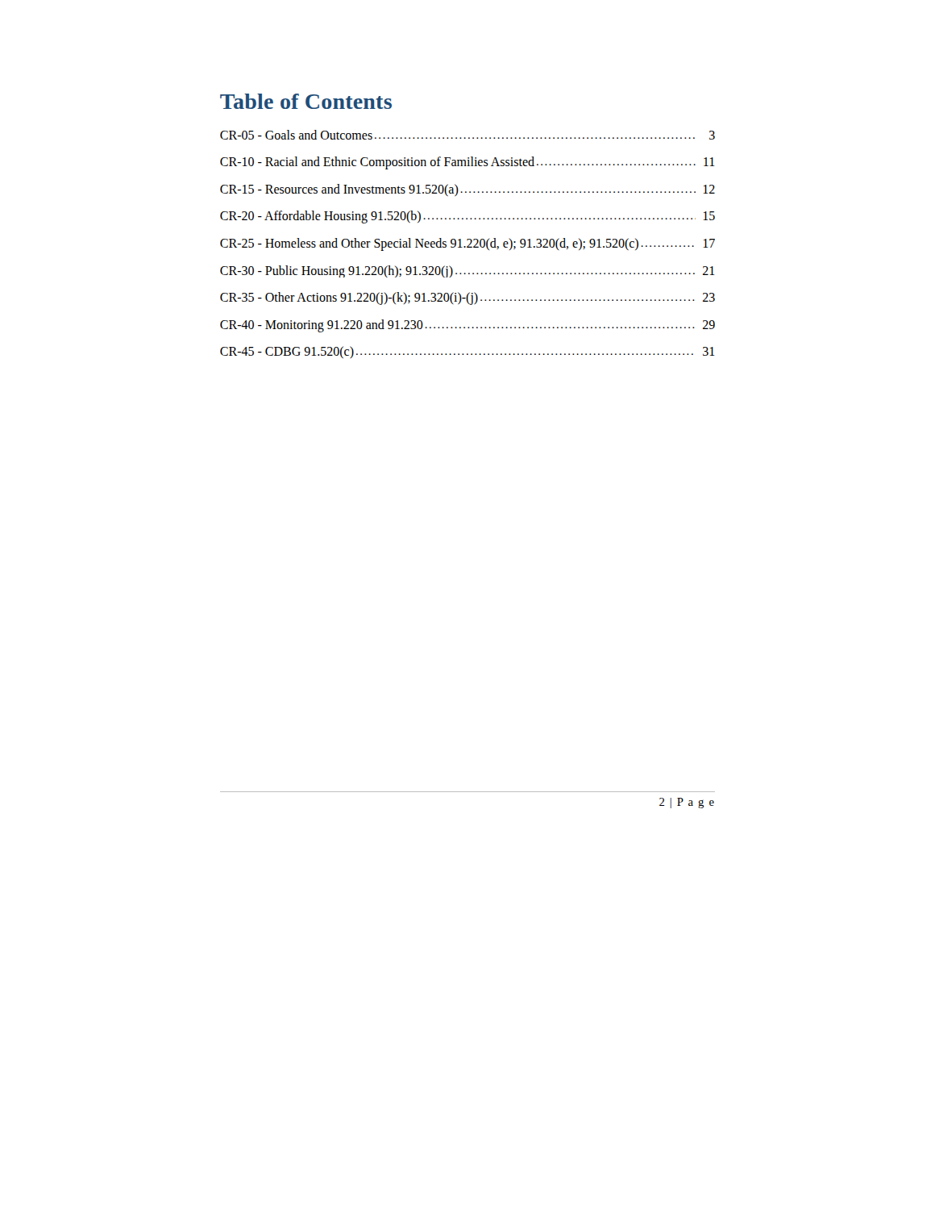Table of Contents
CR-05 - Goals and Outcomes ................................................................................................................. 3
CR-10 - Racial and Ethnic Composition of Families Assisted ..................................................................... 11
CR-15 - Resources and Investments 91.520(a) ......................................................................................... 12
CR-20 - Affordable Housing 91.520(b) ..................................................................................................... 15
CR-25 - Homeless and Other Special Needs 91.220(d, e); 91.320(d, e); 91.520(c) ................................... 17
CR-30 - Public Housing 91.220(h); 91.320(j) ............................................................................................. 21
CR-35 - Other Actions 91.220(j)-(k); 91.320(i)-(j) ..................................................................................... 23
CR-40 - Monitoring 91.220 and 91.230 .................................................................................................... 29
CR-45 - CDBG 91.520(c) ....................................................................................................................... 31
2 | P a g e